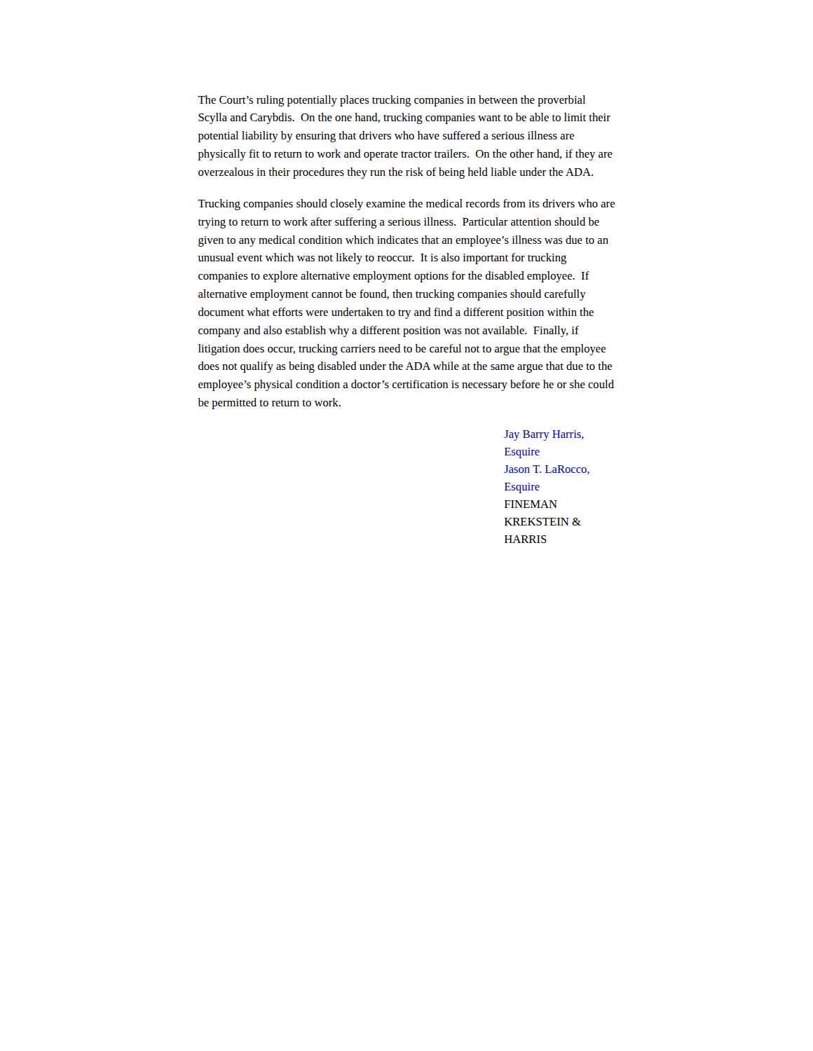The Court’s ruling potentially places trucking companies in between the proverbial Scylla and Carybdis. On the one hand, trucking companies want to be able to limit their potential liability by ensuring that drivers who have suffered a serious illness are physically fit to return to work and operate tractor trailers. On the other hand, if they are overzealous in their procedures they run the risk of being held liable under the ADA.
Trucking companies should closely examine the medical records from its drivers who are trying to return to work after suffering a serious illness. Particular attention should be given to any medical condition which indicates that an employee’s illness was due to an unusual event which was not likely to reoccur. It is also important for trucking companies to explore alternative employment options for the disabled employee. If alternative employment cannot be found, then trucking companies should carefully document what efforts were undertaken to try and find a different position within the company and also establish why a different position was not available. Finally, if litigation does occur, trucking carriers need to be careful not to argue that the employee does not qualify as being disabled under the ADA while at the same argue that due to the employee’s physical condition a doctor’s certification is necessary before he or she could be permitted to return to work.
Jay Barry Harris, Esquire
Jason T. LaRocco, Esquire
FINEMAN KREKSTEIN & HARRIS